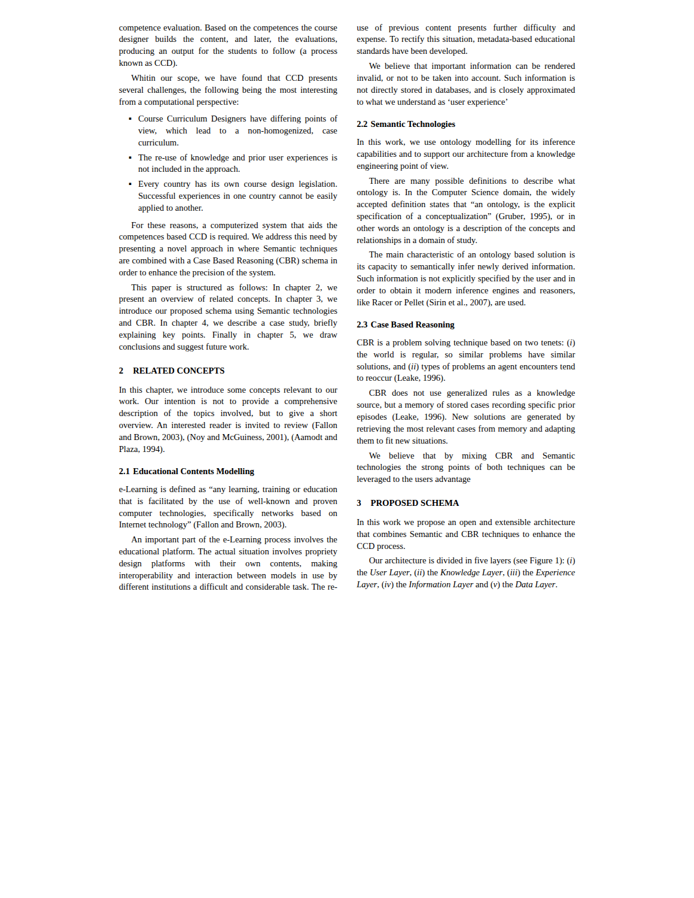competence evaluation. Based on the competences the course designer builds the content, and later, the evaluations, producing an output for the students to follow (a process known as CCD).
Whitin our scope, we have found that CCD presents several challenges, the following being the most interesting from a computational perspective:
Course Curriculum Designers have differing points of view, which lead to a non-homogenized, case curriculum.
The re-use of knowledge and prior user experiences is not included in the approach.
Every country has its own course design legislation. Successful experiences in one country cannot be easily applied to another.
For these reasons, a computerized system that aids the competences based CCD is required. We address this need by presenting a novel approach in where Semantic techniques are combined with a Case Based Reasoning (CBR) schema in order to enhance the precision of the system.
This paper is structured as follows: In chapter 2, we present an overview of related concepts. In chapter 3, we introduce our proposed schema using Semantic technologies and CBR. In chapter 4, we describe a case study, briefly explaining key points. Finally in chapter 5, we draw conclusions and suggest future work.
2 RELATED CONCEPTS
In this chapter, we introduce some concepts relevant to our work. Our intention is not to provide a comprehensive description of the topics involved, but to give a short overview. An interested reader is invited to review (Fallon and Brown, 2003), (Noy and McGuiness, 2001), (Aamodt and Plaza, 1994).
2.1 Educational Contents Modelling
e-Learning is defined as “any learning, training or education that is facilitated by the use of well-known and proven computer technologies, specifically networks based on Internet technology” (Fallon and Brown, 2003).
An important part of the e-Learning process involves the educational platform. The actual situation involves propriety design platforms with their own contents, making interoperability and interaction between models in use by different institutions a difficult and considerable task. The re-use of previous content presents further difficulty and expense. To rectify this situation, metadata-based educational standards have been developed.
We believe that important information can be rendered invalid, or not to be taken into account. Such information is not directly stored in databases, and is closely approximated to what we understand as ‘user experience’
2.2 Semantic Technologies
In this work, we use ontology modelling for its inference capabilities and to support our architecture from a knowledge engineering point of view.
There are many possible definitions to describe what ontology is. In the Computer Science domain, the widely accepted definition states that “an ontology, is the explicit specification of a conceptualization” (Gruber, 1995), or in other words an ontology is a description of the concepts and relationships in a domain of study.
The main characteristic of an ontology based solution is its capacity to semantically infer newly derived information. Such information is not explicitly specified by the user and in order to obtain it modern inference engines and reasoners, like Racer or Pellet (Sirin et al., 2007), are used.
2.3 Case Based Reasoning
CBR is a problem solving technique based on two tenets: (i) the world is regular, so similar problems have similar solutions, and (ii) types of problems an agent encounters tend to reoccur (Leake, 1996).
CBR does not use generalized rules as a knowledge source, but a memory of stored cases recording specific prior episodes (Leake, 1996). New solutions are generated by retrieving the most relevant cases from memory and adapting them to fit new situations.
We believe that by mixing CBR and Semantic technologies the strong points of both techniques can be leveraged to the users advantage
3 PROPOSED SCHEMA
In this work we propose an open and extensible architecture that combines Semantic and CBR techniques to enhance the CCD process.
Our architecture is divided in five layers (see Figure 1): (i) the User Layer, (ii) the Knowledge Layer, (iii) the Experience Layer, (iv) the Information Layer and (v) the Data Layer.